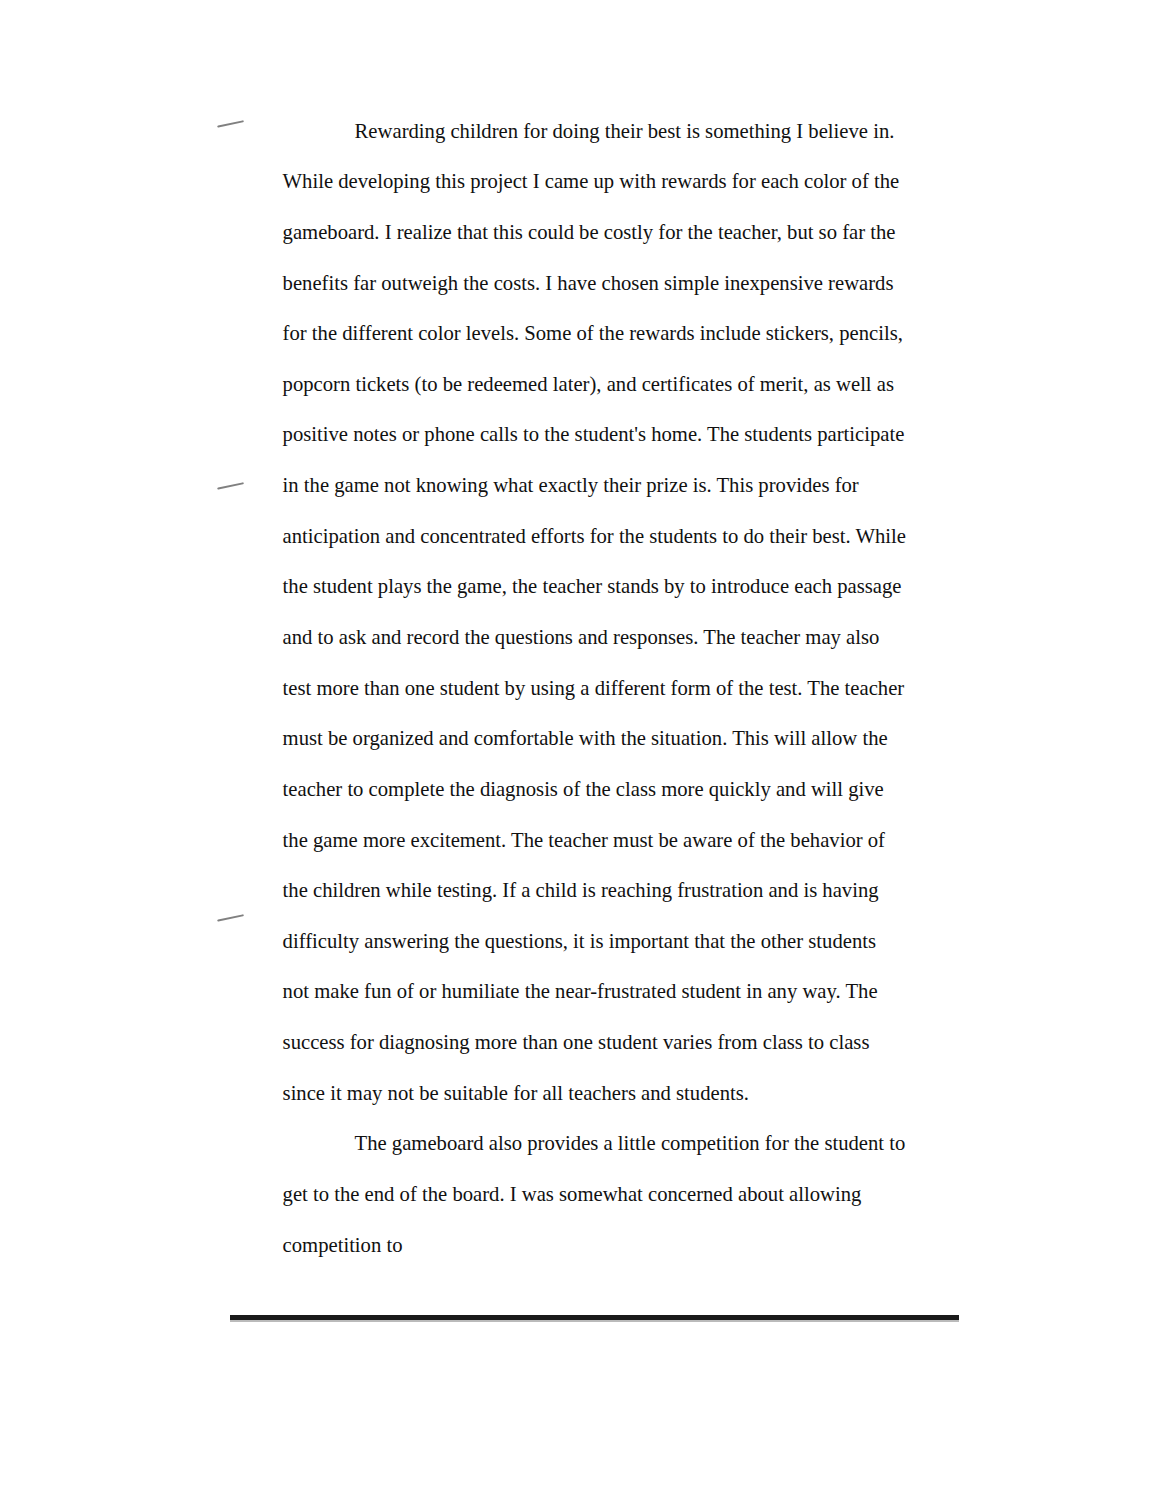Rewarding children for doing their best is something I believe in. While developing this project I came up with rewards for each color of the gameboard. I realize that this could be costly for the teacher, but so far the benefits far outweigh the costs. I have chosen simple inexpensive rewards for the different color levels. Some of the rewards include stickers, pencils, popcorn tickets (to be redeemed later), and certificates of merit, as well as positive notes or phone calls to the student's home. The students participate in the game not knowing what exactly their prize is. This provides for anticipation and concentrated efforts for the students to do their best. While the student plays the game, the teacher stands by to introduce each passage and to ask and record the questions and responses. The teacher may also test more than one student by using a different form of the test. The teacher must be organized and comfortable with the situation. This will allow the teacher to complete the diagnosis of the class more quickly and will give the game more excitement. The teacher must be aware of the behavior of the children while testing. If a child is reaching frustration and is having difficulty answering the questions, it is important that the other students not make fun of or humiliate the near-frustrated student in any way. The success for diagnosing more than one student varies from class to class since it may not be suitable for all teachers and students.
The gameboard also provides a little competition for the student to get to the end of the board. I was somewhat concerned about allowing competition to